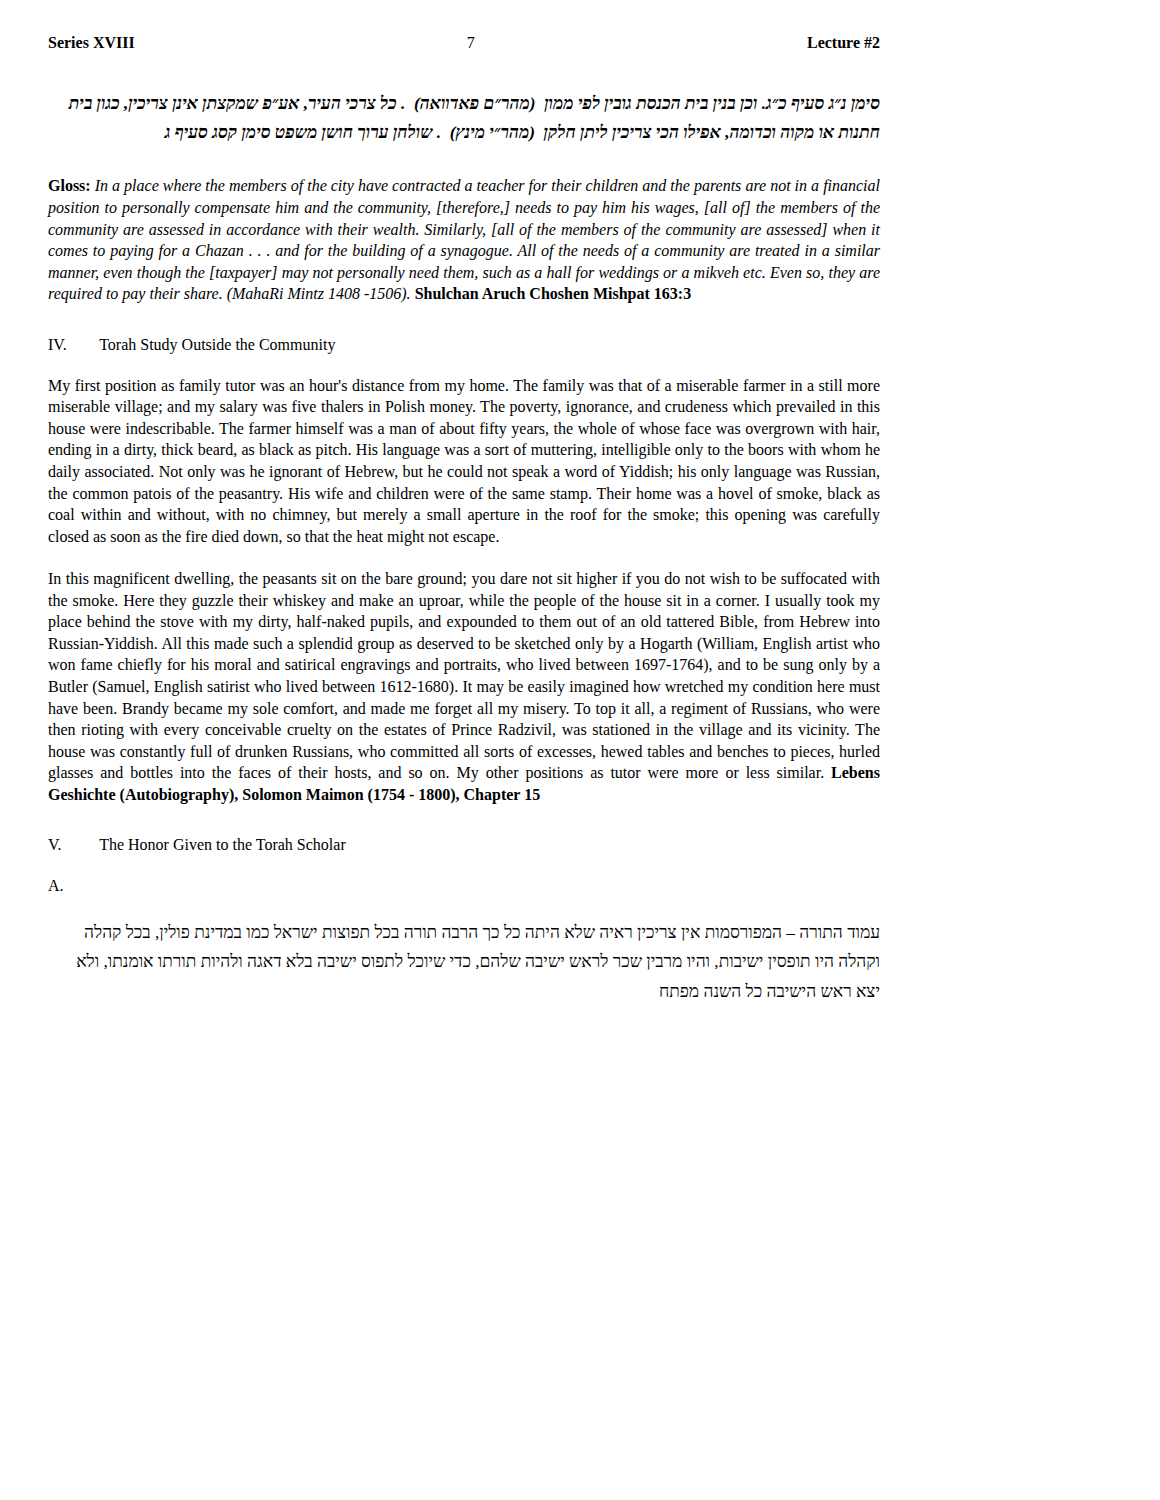Series XVIII 7 Lecture #2
סימן נ״ג סעיף כ״ג. וכן בנין בית הכנסת גובין לפי ממון (מהר״ם פאדוואה) . כל צרכי העיר, אע״פ שמקצתן אינן צריכין, כגון בית חתנות או מקוה וכדומה, אפילו הכי צריכין ליתן חלקן (מהר״י מינץ) . שולחן ערוך חושן משפט סימן קסג סעיף ג
Gloss: In a place where the members of the city have contracted a teacher for their children and the parents are not in a financial position to personally compensate him and the community, [therefore,] needs to pay him his wages, [all of] the members of the community are assessed in accordance with their wealth. Similarly, [all of the members of the community are assessed] when it comes to paying for a Chazan . . . and for the building of a synagogue. All of the needs of a community are treated in a similar manner, even though the [taxpayer] may not personally need them, such as a hall for weddings or a mikveh etc. Even so, they are required to pay their share. (MahaRi Mintz 1408 -1506). Shulchan Aruch Choshen Mishpat 163:3
IV. Torah Study Outside the Community
My first position as family tutor was an hour's distance from my home. The family was that of a miserable farmer in a still more miserable village; and my salary was five thalers in Polish money. The poverty, ignorance, and crudeness which prevailed in this house were indescribable. The farmer himself was a man of about fifty years, the whole of whose face was overgrown with hair, ending in a dirty, thick beard, as black as pitch. His language was a sort of muttering, intelligible only to the boors with whom he daily associated. Not only was he ignorant of Hebrew, but he could not speak a word of Yiddish; his only language was Russian, the common patois of the peasantry. His wife and children were of the same stamp. Their home was a hovel of smoke, black as coal within and without, with no chimney, but merely a small aperture in the roof for the smoke; this opening was carefully closed as soon as the fire died down, so that the heat might not escape.
In this magnificent dwelling, the peasants sit on the bare ground; you dare not sit higher if you do not wish to be suffocated with the smoke. Here they guzzle their whiskey and make an uproar, while the people of the house sit in a corner. I usually took my place behind the stove with my dirty, half-naked pupils, and expounded to them out of an old tattered Bible, from Hebrew into Russian-Yiddish. All this made such a splendid group as deserved to be sketched only by a Hogarth (William, English artist who won fame chiefly for his moral and satirical engravings and portraits, who lived between 1697-1764), and to be sung only by a Butler (Samuel, English satirist who lived between 1612-1680). It may be easily imagined how wretched my condition here must have been. Brandy became my sole comfort, and made me forget all my misery. To top it all, a regiment of Russians, who were then rioting with every conceivable cruelty on the estates of Prince Radzivil, was stationed in the village and its vicinity. The house was constantly full of drunken Russians, who committed all sorts of excesses, hewed tables and benches to pieces, hurled glasses and bottles into the faces of their hosts, and so on. My other positions as tutor were more or less similar. Lebens Geshichte (Autobiography), Solomon Maimon (1754 - 1800), Chapter 15
V. The Honor Given to the Torah Scholar
A.
עמוד התורה – המפורסמות אין צריכין ראיה שלא היתה כל כך הרבה תורה בכל תפוצות ישראל כמו במדינת פולין, בכל קהלה וקהלה היו תופסין ישיבות, והיו מרבין שכר לראש ישיבה שלהם, כדי שיוכל לתפוס ישיבה בלא דאגה ולהיות תורתו אומנתו, ולא יצא ראש הישיבה כל השנה מפתח